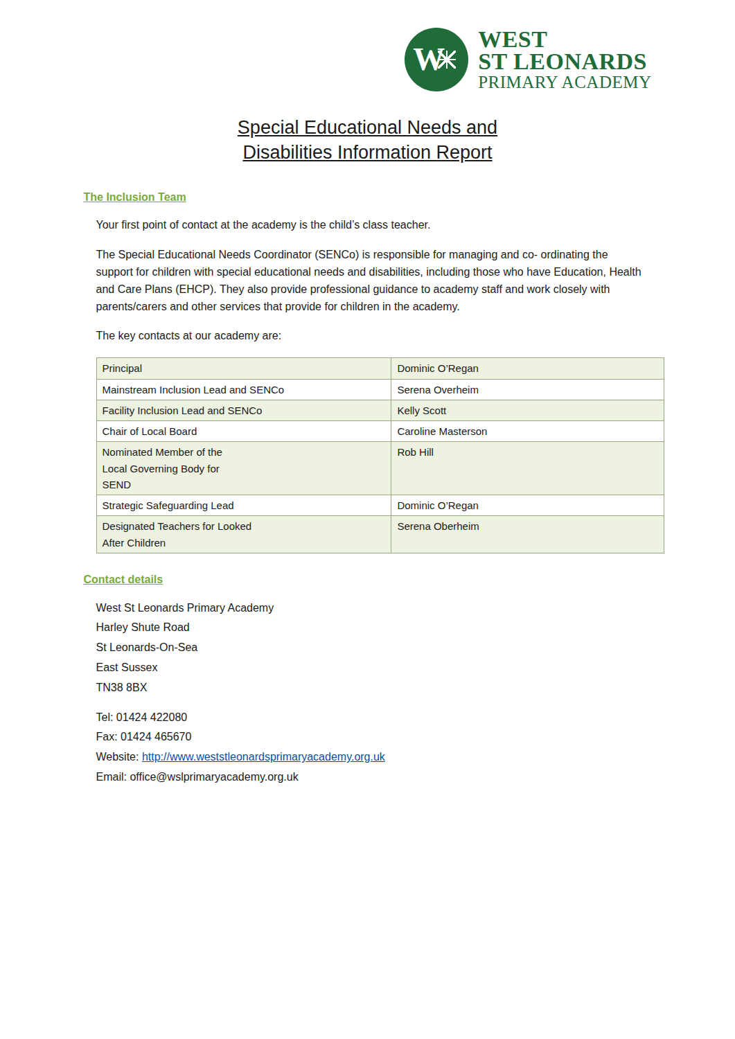WEST ST LEONARDS PRIMARY ACADEMY
Special Educational Needs and
Disabilities Information Report
The Inclusion Team
Your first point of contact at the academy is the child’s class teacher.
The Special Educational Needs Coordinator (SENCo) is responsible for managing and co- ordinating the support for children with special educational needs and disabilities, including those who have Education, Health and Care Plans (EHCP). They also provide professional guidance to academy staff and work closely with parents/carers and other services that provide for children in the academy.
The key contacts at our academy are:
| Principal | Dominic O’Regan |
| Mainstream Inclusion Lead and SENCo | Serena Overheim |
| Facility Inclusion Lead and SENCo | Kelly Scott |
| Chair of Local Board | Caroline Masterson |
| Nominated Member of the Local Governing Body for SEND | Rob Hill |
| Strategic Safeguarding Lead | Dominic O’Regan |
| Designated Teachers for Looked After Children | Serena Oberheim |
Contact details
West St Leonards Primary Academy
Harley Shute Road
St Leonards-On-Sea
East Sussex
TN38 8BX
Tel: 01424 422080
Fax: 01424 465670
Website: http://www.weststleonardsprimaryacademy.org.uk
Email: office@wslprimaryacademy.org.uk